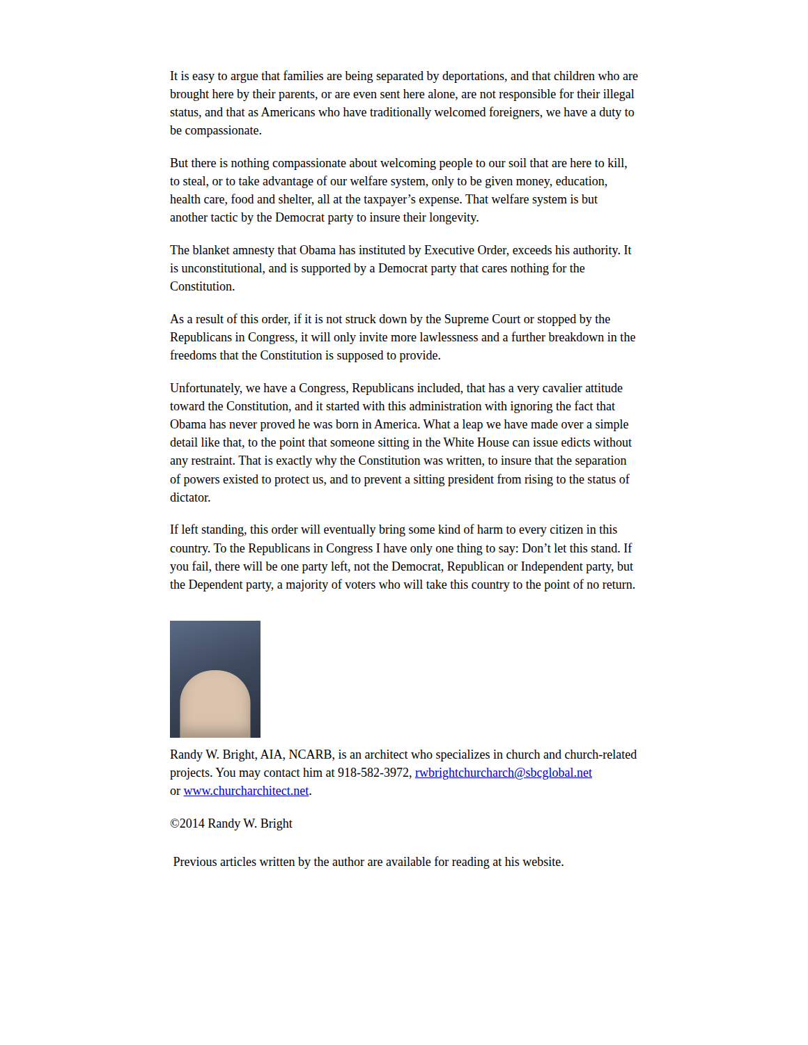It is easy to argue that families are being separated by deportations, and that children who are brought here by their parents, or are even sent here alone, are not responsible for their illegal status, and that as Americans who have traditionally welcomed foreigners, we have a duty to be compassionate.
But there is nothing compassionate about welcoming people to our soil that are here to kill, to steal, or to take advantage of our welfare system, only to be given money, education, health care, food and shelter, all at the taxpayer’s expense. That welfare system is but another tactic by the Democrat party to insure their longevity.
The blanket amnesty that Obama has instituted by Executive Order, exceeds his authority. It is unconstitutional, and is supported by a Democrat party that cares nothing for the Constitution.
As a result of this order, if it is not struck down by the Supreme Court or stopped by the Republicans in Congress, it will only invite more lawlessness and a further breakdown in the freedoms that the Constitution is supposed to provide.
Unfortunately, we have a Congress, Republicans included, that has a very cavalier attitude toward the Constitution, and it started with this administration with ignoring the fact that Obama has never proved he was born in America. What a leap we have made over a simple detail like that, to the point that someone sitting in the White House can issue edicts without any restraint. That is exactly why the Constitution was written, to insure that the separation of powers existed to protect us, and to prevent a sitting president from rising to the status of dictator.
If left standing, this order will eventually bring some kind of harm to every citizen in this country. To the Republicans in Congress I have only one thing to say: Don’t let this stand. If you fail, there will be one party left, not the Democrat, Republican or Independent party, but the Dependent party, a majority of voters who will take this country to the point of no return.
Randy W. Bright, AIA, NCARB, is an architect who specializes in church and church-related projects. You may contact him at 918-582-3972, rwbrightchurcharch@sbcglobal.net
or www.churcharchitect.net.
©2014 Randy W. Bright
Previous articles written by the author are available for reading at his website.